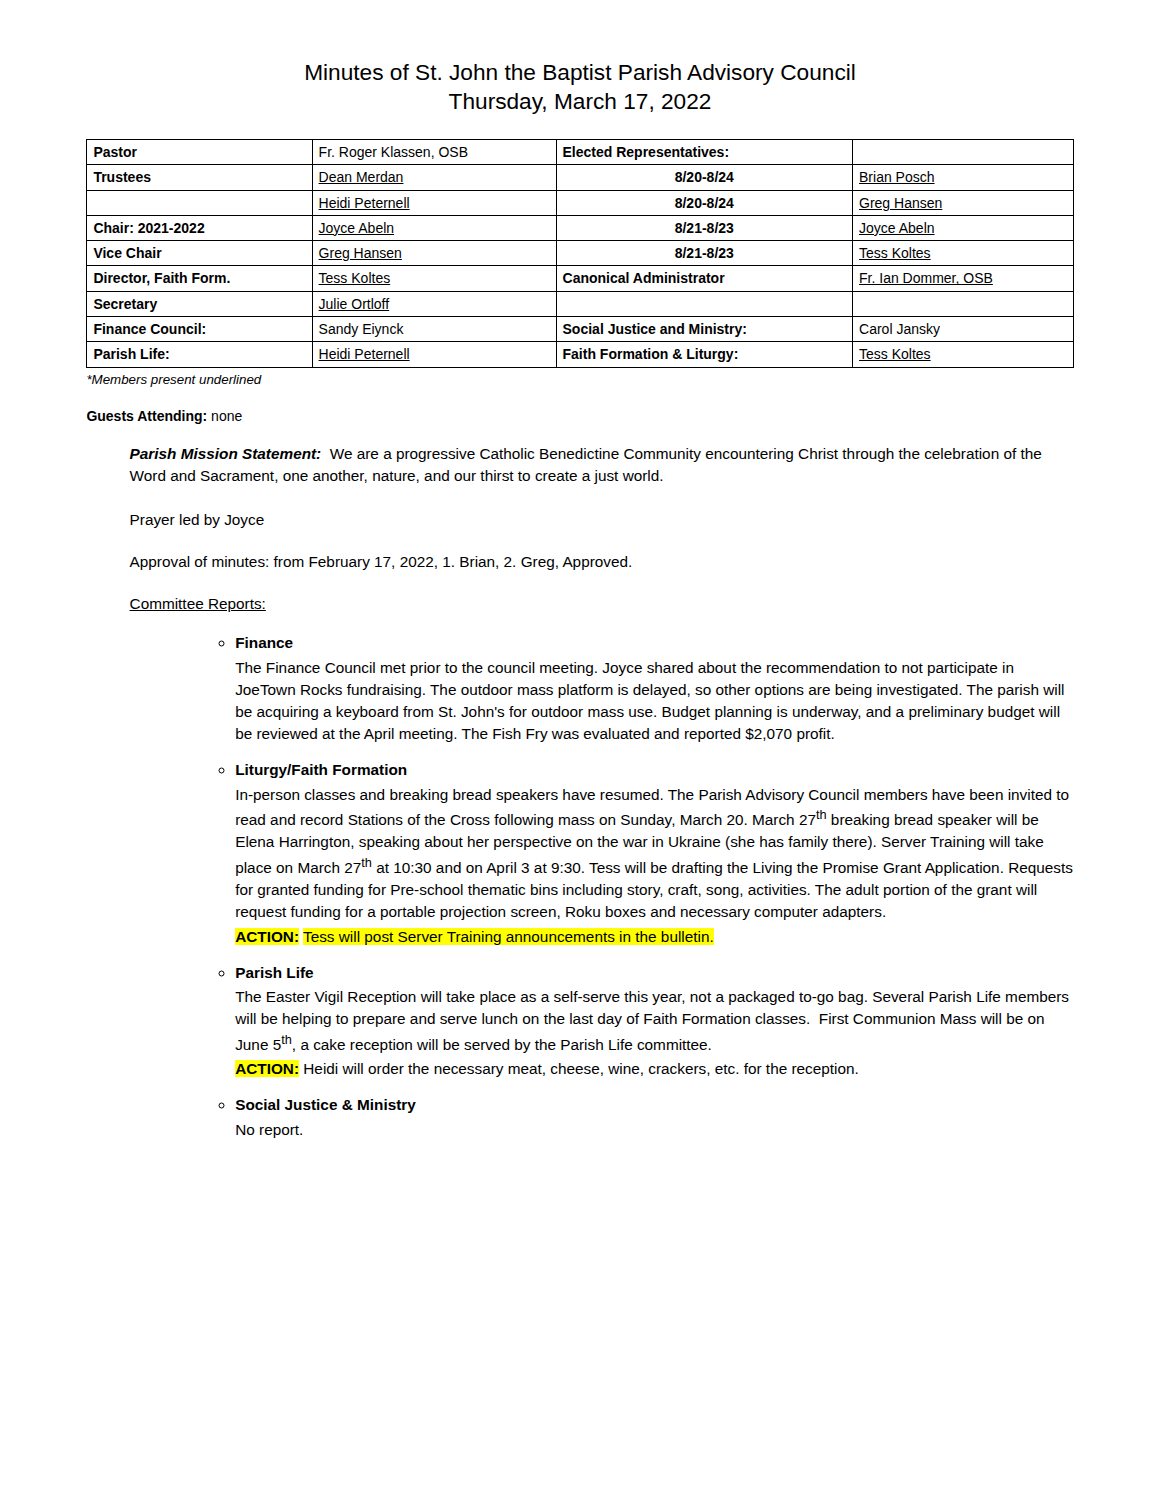Minutes of St. John the Baptist Parish Advisory Council
Thursday, March 17, 2022
| Pastor | Fr. Roger Klassen, OSB | Elected Representatives: | |
| Trustees | Dean Merdan | 8/20-8/24 | Brian Posch |
| | Heidi Peternell | 8/20-8/24 | Greg Hansen |
| Chair: 2021-2022 | Joyce Abeln | 8/21-8/23 | Joyce Abeln |
| Vice Chair | Greg Hansen | 8/21-8/23 | Tess Koltes |
| Director, Faith Form. | Tess Koltes | Canonical Administrator | Fr. Ian Dommer, OSB |
| Secretary | Julie Ortloff | | |
| Finance Council: | Sandy Eiynck | Social Justice and Ministry: | Carol Jansky |
| Parish Life: | Heidi Peternell | Faith Formation & Liturgy: | Tess Koltes |
*Members present underlined
Guests Attending: none
Parish Mission Statement: We are a progressive Catholic Benedictine Community encountering Christ through the celebration of the Word and Sacrament, one another, nature, and our thirst to create a just world.
Prayer led by Joyce
Approval of minutes: from February 17, 2022, 1. Brian, 2. Greg, Approved.
Committee Reports:
Finance
The Finance Council met prior to the council meeting. Joyce shared about the recommendation to not participate in JoeTown Rocks fundraising. The outdoor mass platform is delayed, so other options are being investigated. The parish will be acquiring a keyboard from St. John's for outdoor mass use. Budget planning is underway, and a preliminary budget will be reviewed at the April meeting. The Fish Fry was evaluated and reported $2,070 profit.
Liturgy/Faith Formation
In-person classes and breaking bread speakers have resumed. The Parish Advisory Council members have been invited to read and record Stations of the Cross following mass on Sunday, March 20. March 27th breaking bread speaker will be Elena Harrington, speaking about her perspective on the war in Ukraine (she has family there). Server Training will take place on March 27th at 10:30 and on April 3 at 9:30. Tess will be drafting the Living the Promise Grant Application. Requests for granted funding for Pre-school thematic bins including story, craft, song, activities. The adult portion of the grant will request funding for a portable projection screen, Roku boxes and necessary computer adapters.
ACTION: Tess will post Server Training announcements in the bulletin.
Parish Life
The Easter Vigil Reception will take place as a self-serve this year, not a packaged to-go bag. Several Parish Life members will be helping to prepare and serve lunch on the last day of Faith Formation classes. First Communion Mass will be on June 5th, a cake reception will be served by the Parish Life committee.
ACTION: Heidi will order the necessary meat, cheese, wine, crackers, etc. for the reception.
Social Justice & Ministry
No report.